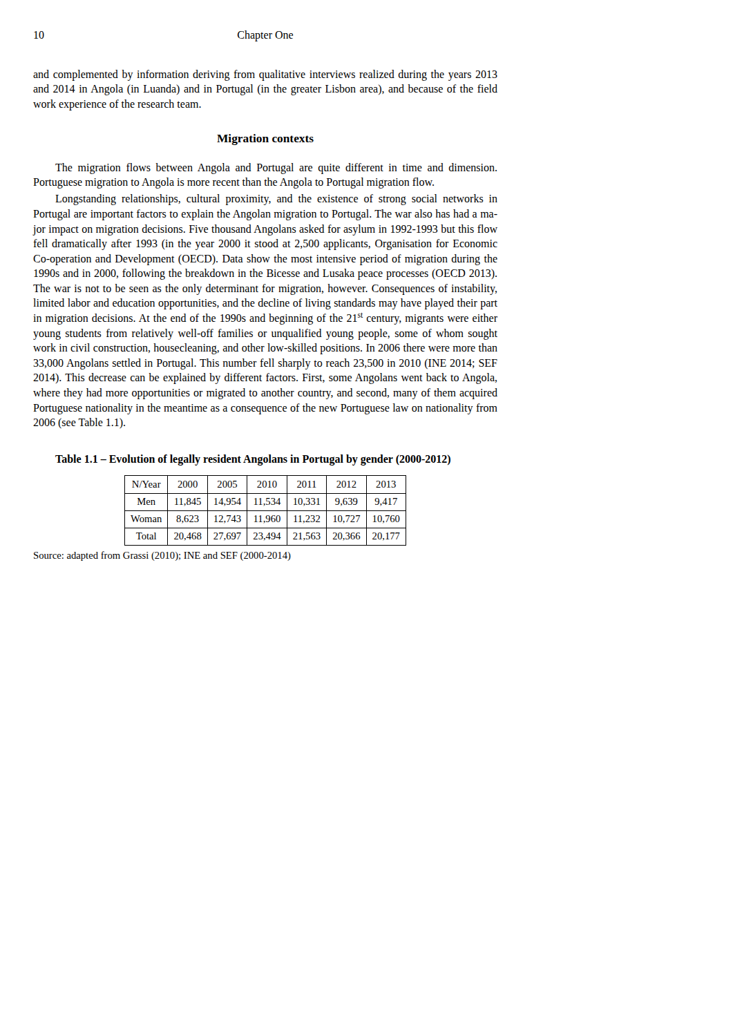10
Chapter One
and complemented by information deriving from qualitative interviews realized during the years 2013 and 2014 in Angola (in Luanda) and in Portugal (in the greater Lisbon area), and because of the field work experience of the research team.
Migration contexts
The migration flows between Angola and Portugal are quite different in time and dimension. Portuguese migration to Angola is more recent than the Angola to Portugal migration flow.
Longstanding relationships, cultural proximity, and the existence of strong social networks in Portugal are important factors to explain the Angolan migration to Portugal. The war also has had a major impact on migration decisions. Five thousand Angolans asked for asylum in 1992-1993 but this flow fell dramatically after 1993 (in the year 2000 it stood at 2,500 applicants, Organisation for Economic Co-operation and Development (OECD). Data show the most intensive period of migration during the 1990s and in 2000, following the breakdown in the Bicesse and Lusaka peace processes (OECD 2013). The war is not to be seen as the only determinant for migration, however. Consequences of instability, limited labor and education opportunities, and the decline of living standards may have played their part in migration decisions. At the end of the 1990s and beginning of the 21st century, migrants were either young students from relatively well-off families or unqualified young people, some of whom sought work in civil construction, housecleaning, and other low-skilled positions. In 2006 there were more than 33,000 Angolans settled in Portugal. This number fell sharply to reach 23,500 in 2010 (INE 2014; SEF 2014). This decrease can be explained by different factors. First, some Angolans went back to Angola, where they had more opportunities or migrated to another country, and second, many of them acquired Portuguese nationality in the meantime as a consequence of the new Portuguese law on nationality from 2006 (see Table 1.1).
Table 1.1 – Evolution of legally resident Angolans in Portugal by gender (2000-2012)
| N/Year | 2000 | 2005 | 2010 | 2011 | 2012 | 2013 |
| Men | 11,845 | 14,954 | 11,534 | 10,331 | 9,639 | 9,417 |
| Woman | 8,623 | 12,743 | 11,960 | 11,232 | 10,727 | 10,760 |
| Total | 20,468 | 27,697 | 23,494 | 21,563 | 20,366 | 20,177 |
Source: adapted from Grassi (2010); INE and SEF (2000-2014)